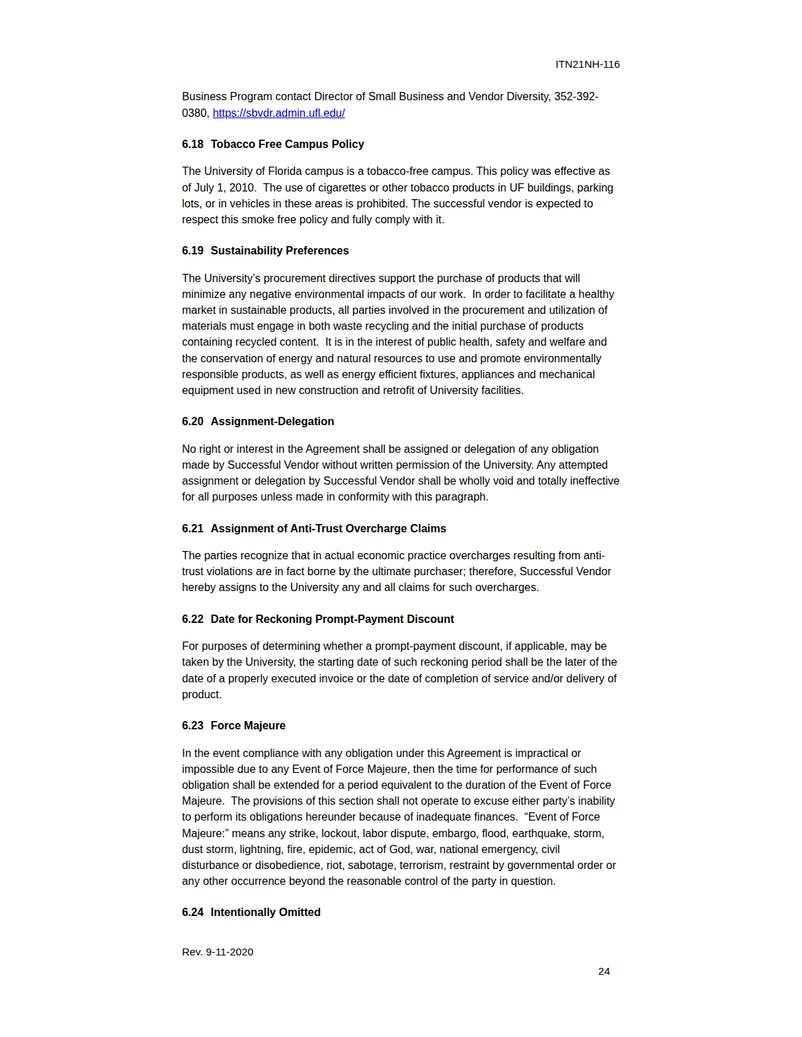ITN21NH-116
Business Program contact Director of Small Business and Vendor Diversity, 352-392-0380, https://sbvdr.admin.ufl.edu/
6.18 Tobacco Free Campus Policy
The University of Florida campus is a tobacco-free campus. This policy was effective as of July 1, 2010. The use of cigarettes or other tobacco products in UF buildings, parking lots, or in vehicles in these areas is prohibited. The successful vendor is expected to respect this smoke free policy and fully comply with it.
6.19 Sustainability Preferences
The University’s procurement directives support the purchase of products that will minimize any negative environmental impacts of our work. In order to facilitate a healthy market in sustainable products, all parties involved in the procurement and utilization of materials must engage in both waste recycling and the initial purchase of products containing recycled content. It is in the interest of public health, safety and welfare and the conservation of energy and natural resources to use and promote environmentally responsible products, as well as energy efficient fixtures, appliances and mechanical equipment used in new construction and retrofit of University facilities.
6.20 Assignment-Delegation
No right or interest in the Agreement shall be assigned or delegation of any obligation made by Successful Vendor without written permission of the University. Any attempted assignment or delegation by Successful Vendor shall be wholly void and totally ineffective for all purposes unless made in conformity with this paragraph.
6.21 Assignment of Anti-Trust Overcharge Claims
The parties recognize that in actual economic practice overcharges resulting from anti-trust violations are in fact borne by the ultimate purchaser; therefore, Successful Vendor hereby assigns to the University any and all claims for such overcharges.
6.22 Date for Reckoning Prompt-Payment Discount
For purposes of determining whether a prompt-payment discount, if applicable, may be taken by the University, the starting date of such reckoning period shall be the later of the date of a properly executed invoice or the date of completion of service and/or delivery of product.
6.23 Force Majeure
In the event compliance with any obligation under this Agreement is impractical or impossible due to any Event of Force Majeure, then the time for performance of such obligation shall be extended for a period equivalent to the duration of the Event of Force Majeure. The provisions of this section shall not operate to excuse either party’s inability to perform its obligations hereunder because of inadequate finances. “Event of Force Majeure:” means any strike, lockout, labor dispute, embargo, flood, earthquake, storm, dust storm, lightning, fire, epidemic, act of God, war, national emergency, civil disturbance or disobedience, riot, sabotage, terrorism, restraint by governmental order or any other occurrence beyond the reasonable control of the party in question.
6.24 Intentionally Omitted
Rev. 9-11-2020
24